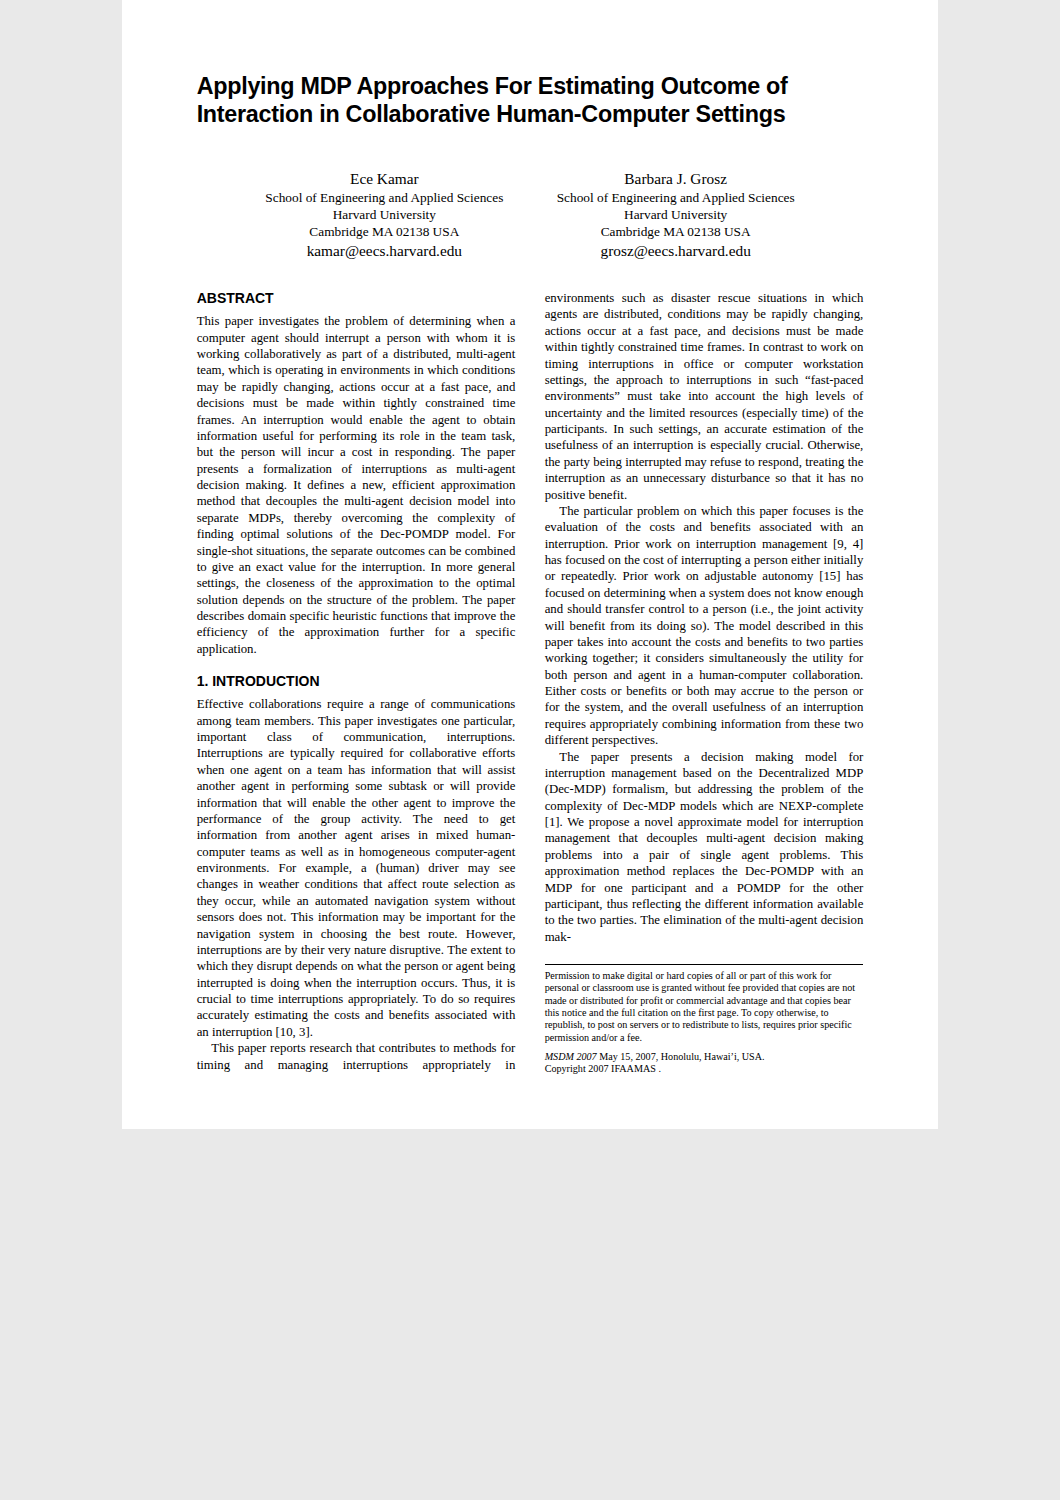Applying MDP Approaches For Estimating Outcome of
Interaction in Collaborative Human-Computer Settings
Ece Kamar
School of Engineering and Applied Sciences
Harvard University
Cambridge MA 02138 USA
kamar@eecs.harvard.edu
Barbara J. Grosz
School of Engineering and Applied Sciences
Harvard University
Cambridge MA 02138 USA
grosz@eecs.harvard.edu
ABSTRACT
This paper investigates the problem of determining when a computer agent should interrupt a person with whom it is working collaboratively as part of a distributed, multi-agent team, which is operating in environments in which conditions may be rapidly changing, actions occur at a fast pace, and decisions must be made within tightly constrained time frames. An interruption would enable the agent to obtain information useful for performing its role in the team task, but the person will incur a cost in responding. The paper presents a formalization of interruptions as multi-agent decision making. It defines a new, efficient approximation method that decouples the multi-agent decision model into separate MDPs, thereby overcoming the complexity of finding optimal solutions of the Dec-POMDP model. For single-shot situations, the separate outcomes can be combined to give an exact value for the interruption. In more general settings, the closeness of the approximation to the optimal solution depends on the structure of the problem. The paper describes domain specific heuristic functions that improve the efficiency of the approximation further for a specific application.
1. INTRODUCTION
Effective collaborations require a range of communications among team members. This paper investigates one particular, important class of communication, interruptions. Interruptions are typically required for collaborative efforts when one agent on a team has information that will assist another agent in performing some subtask or will provide information that will enable the other agent to improve the performance of the group activity. The need to get information from another agent arises in mixed human-computer teams as well as in homogeneous computer-agent environments. For example, a (human) driver may see changes in weather conditions that affect route selection as they occur, while an automated navigation system without sensors does not. This information may be important for the navigation system in choosing the best route. However, interruptions are by their very nature disruptive. The extent to which they disrupt depends on what the person or agent being interrupted is doing when the interruption occurs. Thus, it is crucial to time interruptions appropriately. To do so requires accurately estimating the costs and benefits associated with an interruption [10, 3].
This paper reports research that contributes to methods for timing and managing interruptions appropriately in environments such as disaster rescue situations in which agents are distributed, conditions may be rapidly changing, actions occur at a fast pace, and decisions must be made within tightly constrained time frames. In contrast to work on timing interruptions in office or computer workstation settings, the approach to interruptions in such “fast-paced environments” must take into account the high levels of uncertainty and the limited resources (especially time) of the participants. In such settings, an accurate estimation of the usefulness of an interruption is especially crucial. Otherwise, the party being interrupted may refuse to respond, treating the interruption as an unnecessary disturbance so that it has no positive benefit.
The particular problem on which this paper focuses is the evaluation of the costs and benefits associated with an interruption. Prior work on interruption management [9, 4] has focused on the cost of interrupting a person either initially or repeatedly. Prior work on adjustable autonomy [15] has focused on determining when a system does not know enough and should transfer control to a person (i.e., the joint activity will benefit from its doing so). The model described in this paper takes into account the costs and benefits to two parties working together; it considers simultaneously the utility for both person and agent in a human-computer collaboration. Either costs or benefits or both may accrue to the person or for the system, and the overall usefulness of an interruption requires appropriately combining information from these two different perspectives.
The paper presents a decision making model for interruption management based on the Decentralized MDP (Dec-MDP) formalism, but addressing the problem of the complexity of Dec-MDP models which are NEXP-complete [1]. We propose a novel approximate model for interruption management that decouples multi-agent decision making problems into a pair of single agent problems. This approximation method replaces the Dec-POMDP with an MDP for one participant and a POMDP for the other participant, thus reflecting the different information available to the two parties. The elimination of the multi-agent decision mak-
Permission to make digital or hard copies of all or part of this work for personal or classroom use is granted without fee provided that copies are not made or distributed for profit or commercial advantage and that copies bear this notice and the full citation on the first page. To copy otherwise, to republish, to post on servers or to redistribute to lists, requires prior specific permission and/or a fee.
MSDM 2007 May 15, 2007, Honolulu, Hawai’i, USA.
Copyright 2007 IFAAMAS .